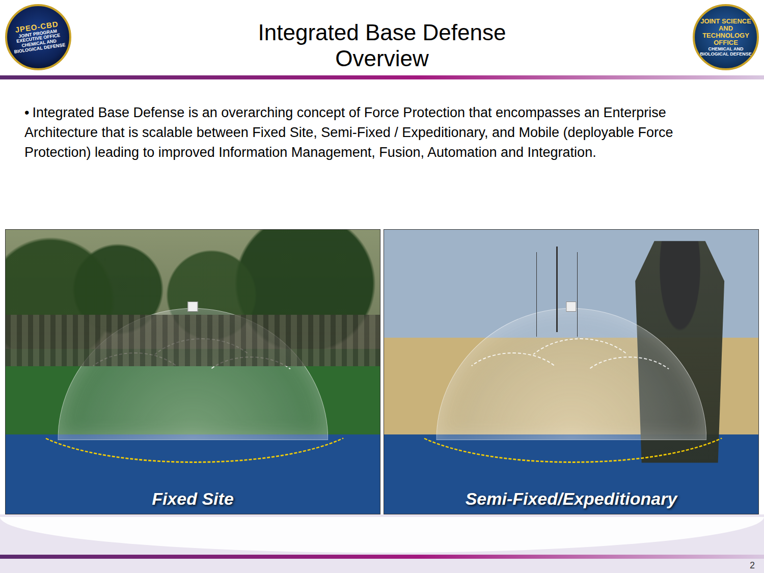JPEO-CBD JOINT PROGRAM EXECUTIVE OFFICE
CHEMICAL AND BIOLOGICAL DEFENSE
JOINT SCIENCE
AND TECHNOLOGY
OFFICE CHEMICAL AND BIOLOGICAL DEFENSE
Integrated Base Defense
Overview
•Integrated Base Defense is an overarching concept of Force Protection that encompasses an Enterprise Architecture that is scalable between Fixed Site, Semi-Fixed / Expeditionary, and Mobile (deployable Force Protection) leading to improved Information Management, Fusion, Automation and Integration.
Fixed Site
Semi-Fixed/Expeditionary
2